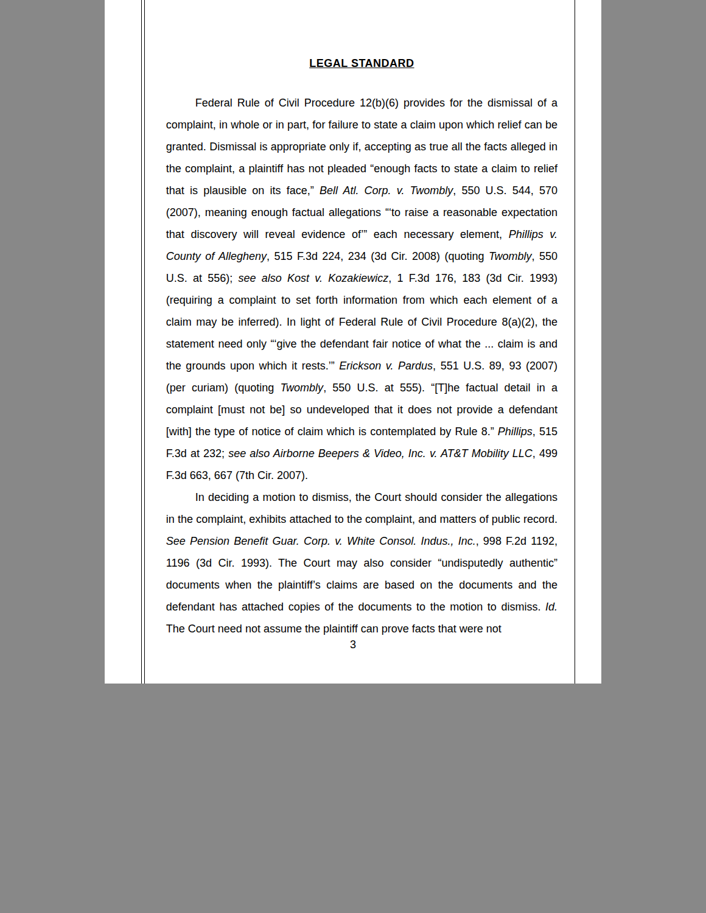LEGAL STANDARD
Federal Rule of Civil Procedure 12(b)(6) provides for the dismissal of a complaint, in whole or in part, for failure to state a claim upon which relief can be granted. Dismissal is appropriate only if, accepting as true all the facts alleged in the complaint, a plaintiff has not pleaded “enough facts to state a claim to relief that is plausible on its face,” Bell Atl. Corp. v. Twombly, 550 U.S. 544, 570 (2007), meaning enough factual allegations “‘to raise a reasonable expectation that discovery will reveal evidence of’” each necessary element, Phillips v. County of Allegheny, 515 F.3d 224, 234 (3d Cir. 2008) (quoting Twombly, 550 U.S. at 556); see also Kost v. Kozakiewicz, 1 F.3d 176, 183 (3d Cir. 1993) (requiring a complaint to set forth information from which each element of a claim may be inferred). In light of Federal Rule of Civil Procedure 8(a)(2), the statement need only “‘give the defendant fair notice of what the ... claim is and the grounds upon which it rests.’” Erickson v. Pardus, 551 U.S. 89, 93 (2007) (per curiam) (quoting Twombly, 550 U.S. at 555). “[T]he factual detail in a complaint [must not be] so undeveloped that it does not provide a defendant [with] the type of notice of claim which is contemplated by Rule 8.” Phillips, 515 F.3d at 232; see also Airborne Beepers & Video, Inc. v. AT&T Mobility LLC, 499 F.3d 663, 667 (7th Cir. 2007).
In deciding a motion to dismiss, the Court should consider the allegations in the complaint, exhibits attached to the complaint, and matters of public record. See Pension Benefit Guar. Corp. v. White Consol. Indus., Inc., 998 F.2d 1192, 1196 (3d Cir. 1993). The Court may also consider “undisputedly authentic” documents when the plaintiff’s claims are based on the documents and the defendant has attached copies of the documents to the motion to dismiss. Id. The Court need not assume the plaintiff can prove facts that were not
3